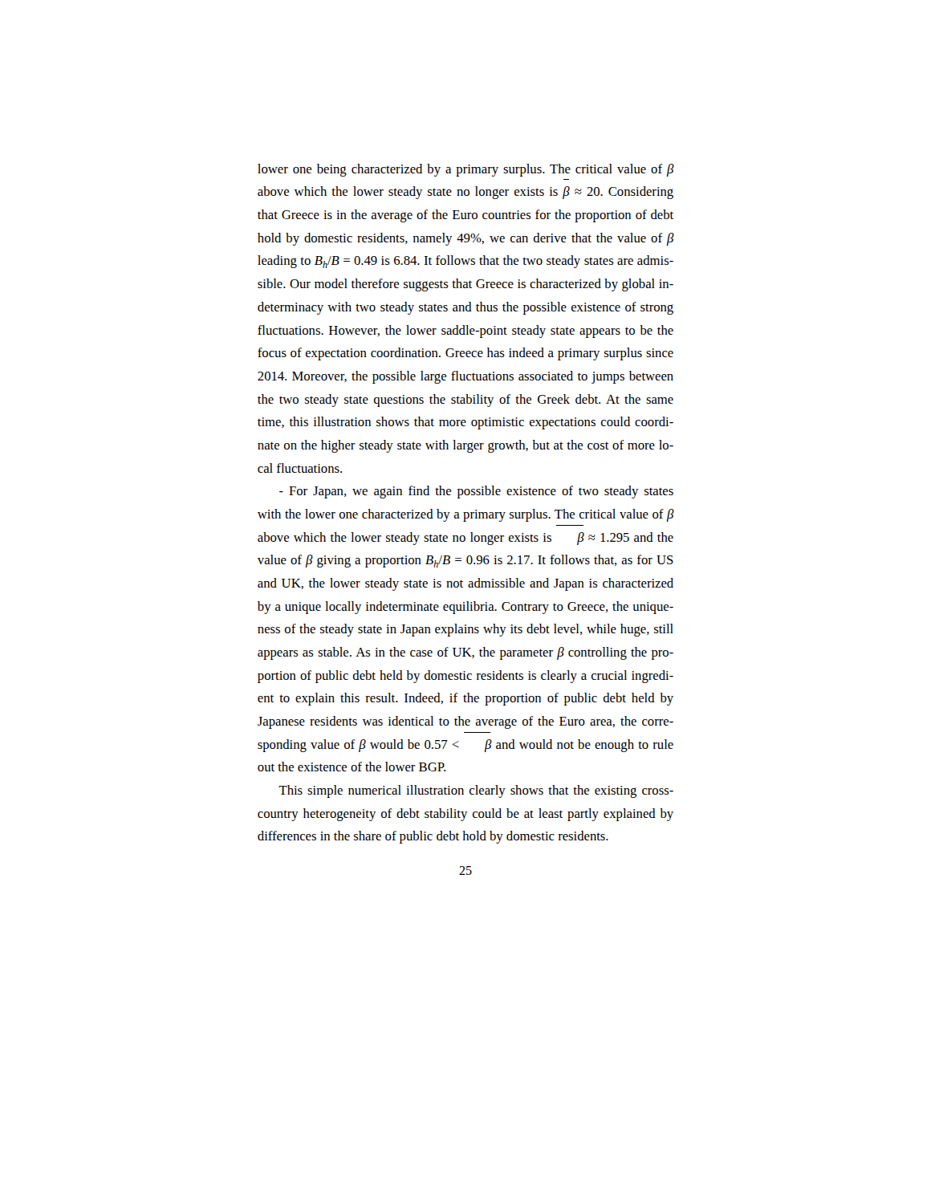lower one being characterized by a primary surplus. The critical value of β above which the lower steady state no longer exists is β ≈ 20. Considering that Greece is in the average of the Euro countries for the proportion of debt hold by domestic residents, namely 49%, we can derive that the value of β leading to Bh/B = 0.49 is 6.84. It follows that the two steady states are admissible. Our model therefore suggests that Greece is characterized by global indeterminacy with two steady states and thus the possible existence of strong fluctuations. However, the lower saddle-point steady state appears to be the focus of expectation coordination. Greece has indeed a primary surplus since 2014. Moreover, the possible large fluctuations associated to jumps between the two steady state questions the stability of the Greek debt. At the same time, this illustration shows that more optimistic expectations could coordinate on the higher steady state with larger growth, but at the cost of more local fluctuations.
- For Japan, we again find the possible existence of two steady states with the lower one characterized by a primary surplus. The critical value of β above which the lower steady state no longer exists is β ≈ 1.295 and the value of β giving a proportion Bh/B = 0.96 is 2.17. It follows that, as for US and UK, the lower steady state is not admissible and Japan is characterized by a unique locally indeterminate equilibria. Contrary to Greece, the uniqueness of the steady state in Japan explains why its debt level, while huge, still appears as stable. As in the case of UK, the parameter β controlling the proportion of public debt held by domestic residents is clearly a crucial ingredient to explain this result. Indeed, if the proportion of public debt held by Japanese residents was identical to the average of the Euro area, the corresponding value of β would be 0.57 < β and would not be enough to rule out the existence of the lower BGP.
This simple numerical illustration clearly shows that the existing cross-country heterogeneity of debt stability could be at least partly explained by differences in the share of public debt hold by domestic residents.
25